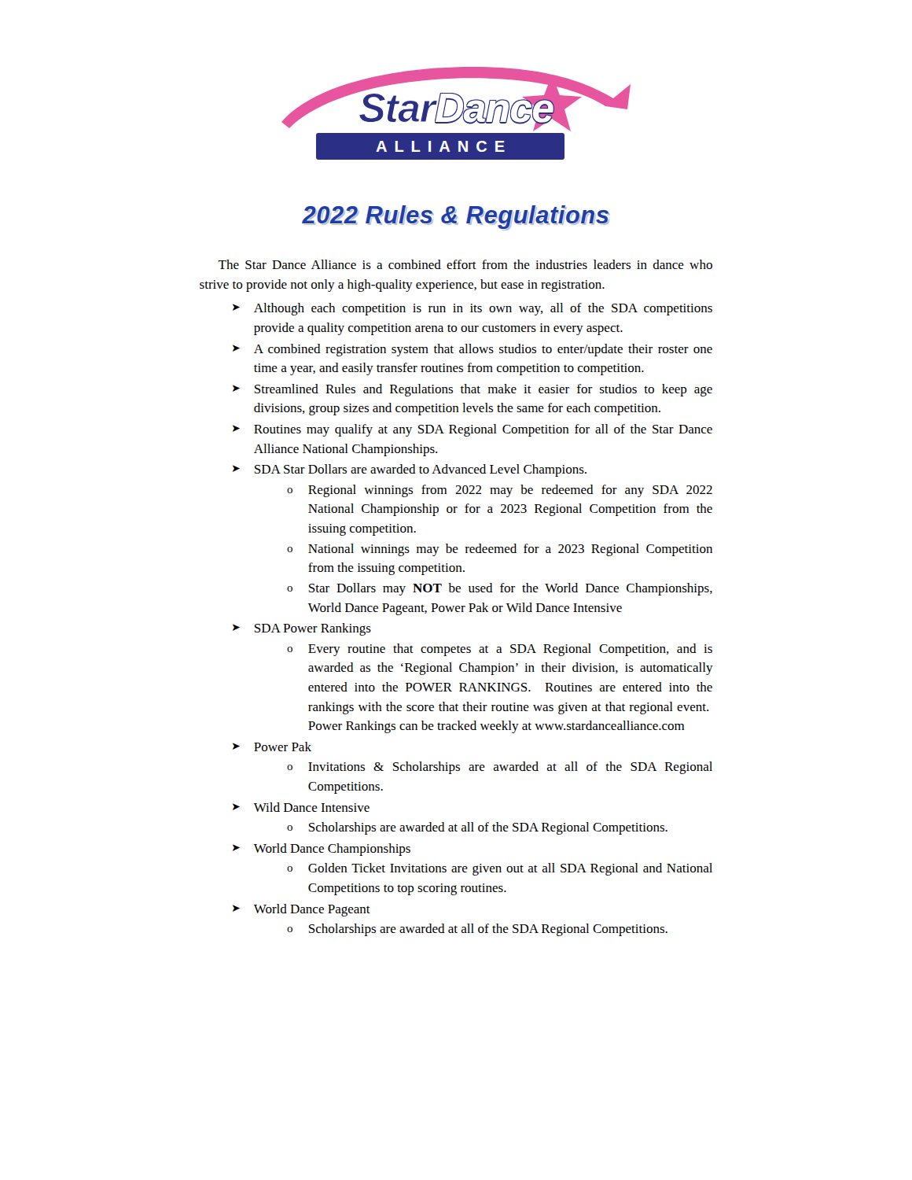Star Dance
ALLIANCE
2022 Rules & Regulations
The Star Dance Alliance is a combined effort from the industries leaders in dance who strive to provide not only a high-quality experience, but ease in registration.
Although each competition is run in its own way, all of the SDA competitions provide a quality competition arena to our customers in every aspect.
A combined registration system that allows studios to enter/update their roster one time a year, and easily transfer routines from competition to competition.
Streamlined Rules and Regulations that make it easier for studios to keep age divisions, group sizes and competition levels the same for each competition.
Routines may qualify at any SDA Regional Competition for all of the Star Dance Alliance National Championships.
SDA Star Dollars are awarded to Advanced Level Champions.
Regional winnings from 2022 may be redeemed for any SDA 2022 National Championship or for a 2023 Regional Competition from the issuing competition.
National winnings may be redeemed for a 2023 Regional Competition from the issuing competition.
Star Dollars may NOT be used for the World Dance Championships, World Dance Pageant, Power Pak or Wild Dance Intensive
SDA Power Rankings
Every routine that competes at a SDA Regional Competition, and is awarded as the ‘Regional Champion’ in their division, is automatically entered into the POWER RANKINGS. Routines are entered into the rankings with the score that their routine was given at that regional event. Power Rankings can be tracked weekly at www.stardancealliance.com
Power Pak
Invitations & Scholarships are awarded at all of the SDA Regional Competitions.
Wild Dance Intensive
Scholarships are awarded at all of the SDA Regional Competitions.
World Dance Championships
Golden Ticket Invitations are given out at all SDA Regional and National Competitions to top scoring routines.
World Dance Pageant
Scholarships are awarded at all of the SDA Regional Competitions.